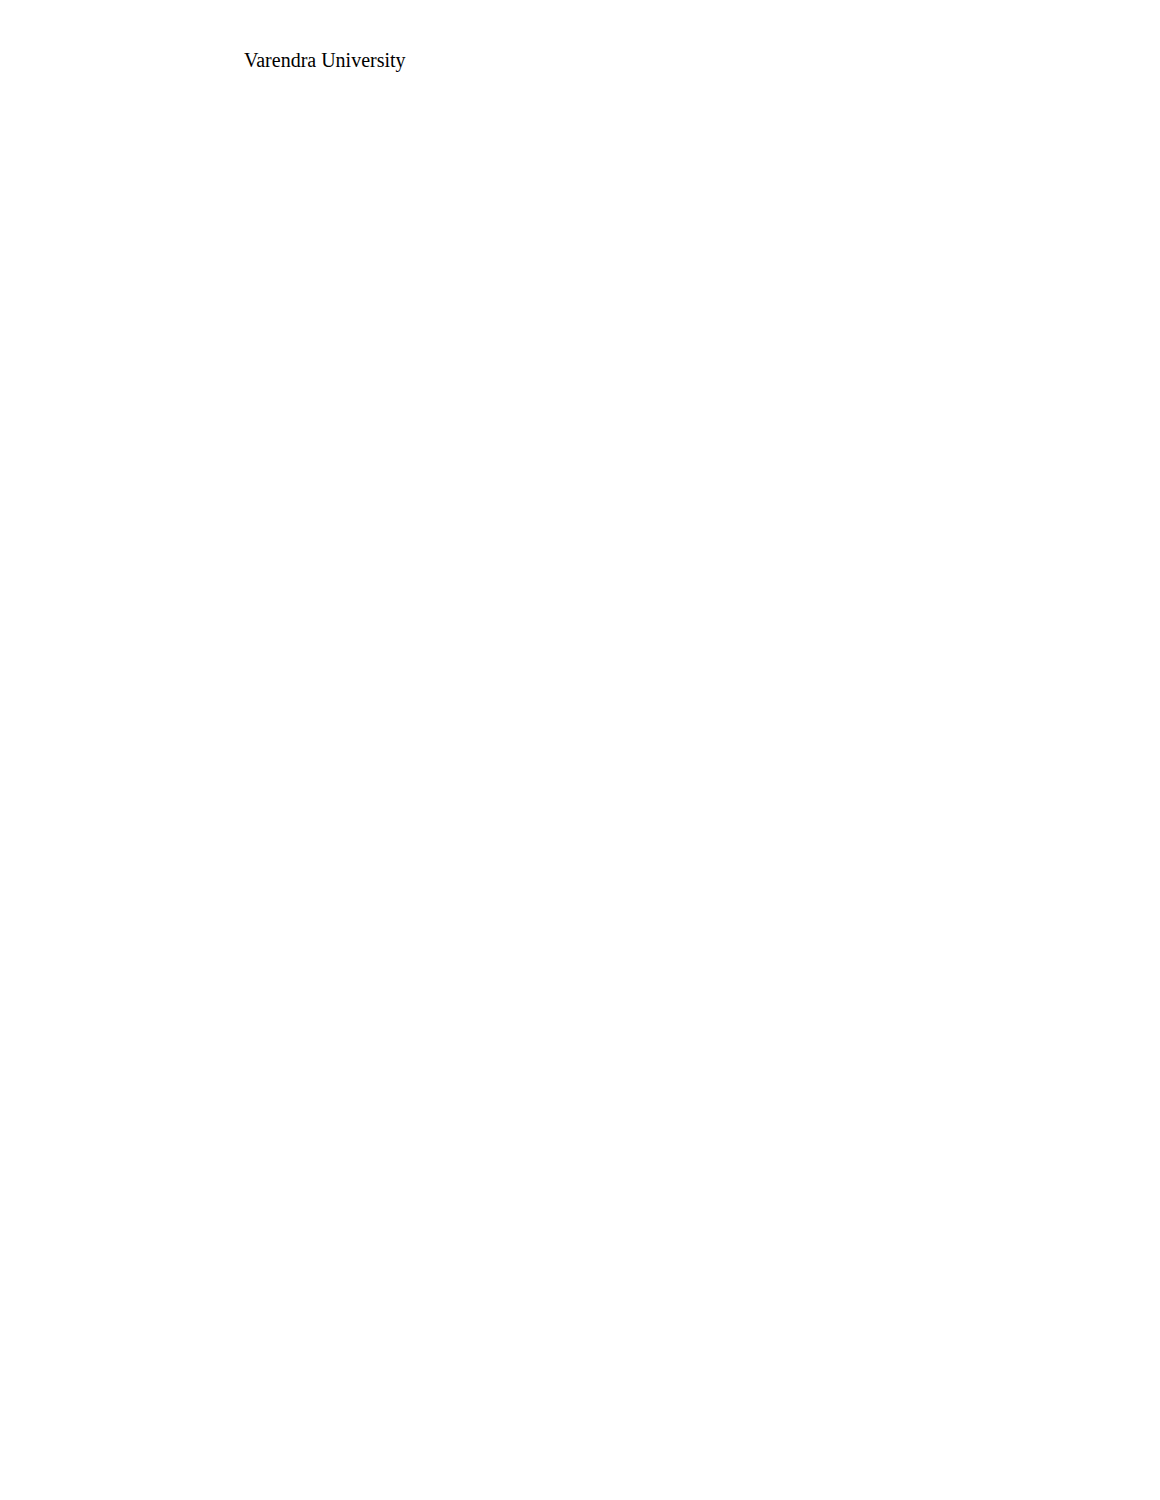Varendra University